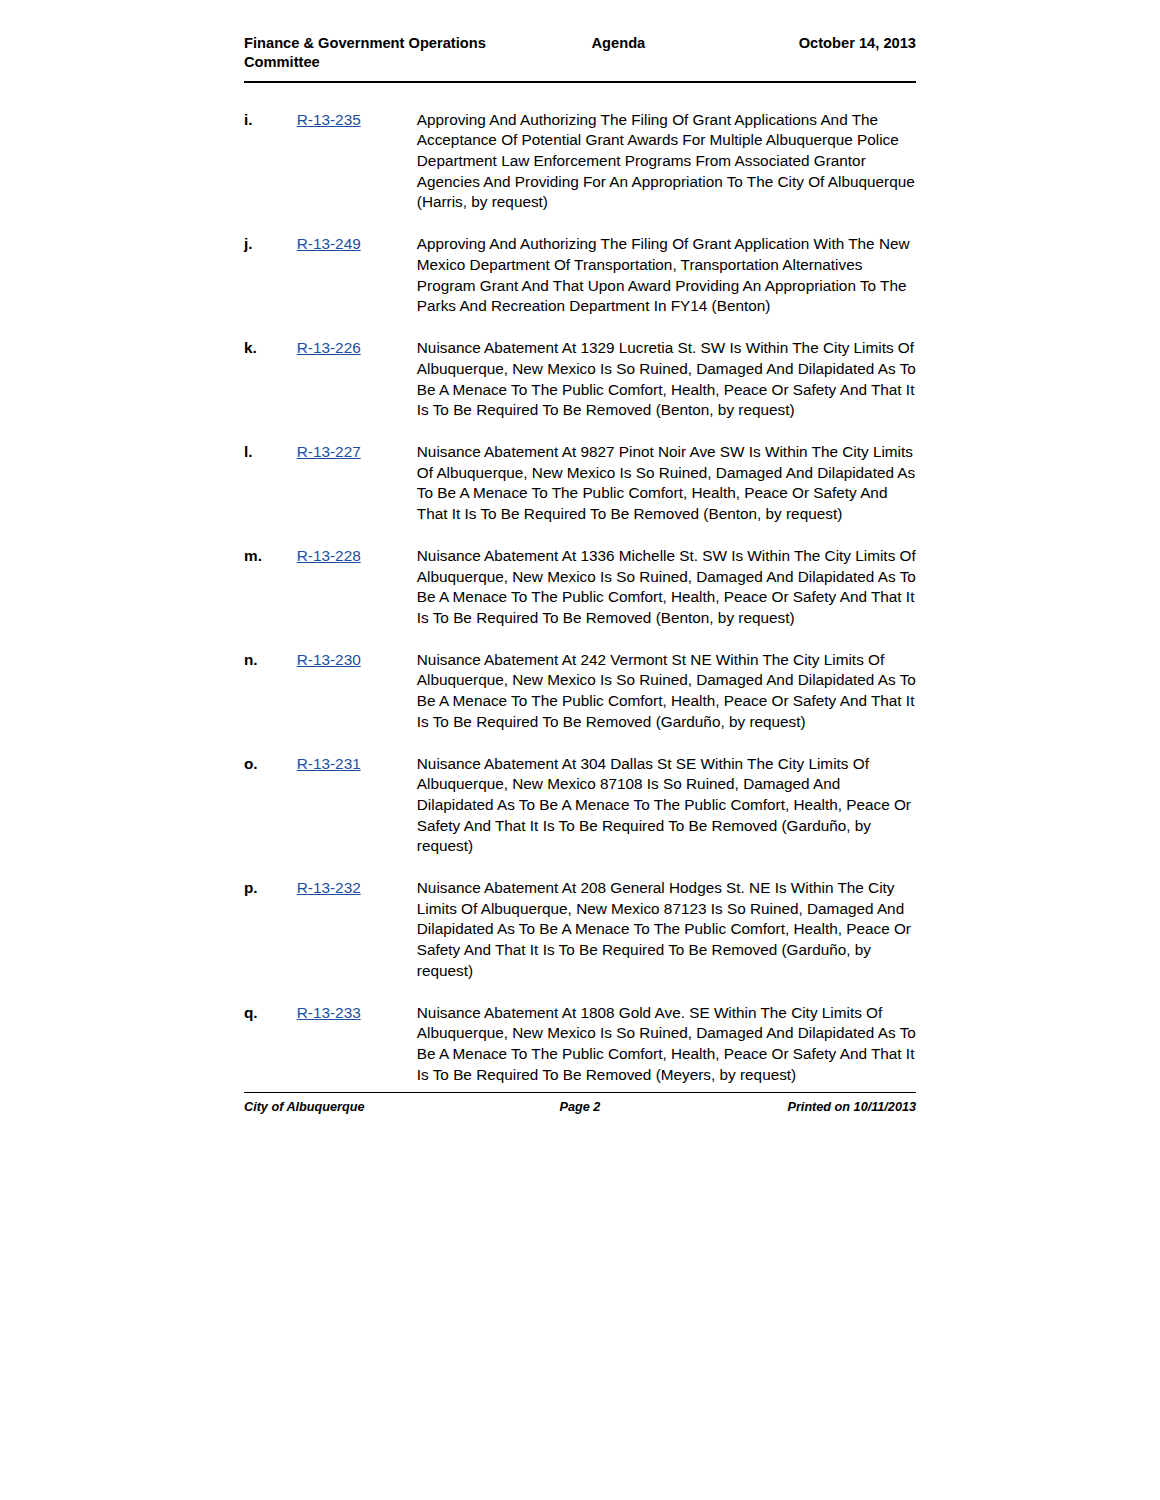Finance & Government Operations
Committee
Agenda
October 14, 2013
| i. | R-13-235 | Approving And Authorizing The Filing Of Grant Applications And The Acceptance Of Potential Grant Awards For Multiple Albuquerque Police Department Law Enforcement Programs From Associated Grantor Agencies And Providing For An Appropriation To The City Of Albuquerque (Harris, by request) |
| j. | R-13-249 | Approving And Authorizing The Filing Of Grant Application With The New Mexico Department Of Transportation, Transportation Alternatives Program Grant And That Upon Award Providing An Appropriation To The Parks And Recreation Department In FY14 (Benton) |
| k. | R-13-226 | Nuisance Abatement At 1329 Lucretia St. SW Is Within The City Limits Of Albuquerque, New Mexico Is So Ruined, Damaged And Dilapidated As To Be A Menace To The Public Comfort, Health, Peace Or Safety And That It Is To Be Required To Be Removed (Benton, by request) |
| l. | R-13-227 | Nuisance Abatement At 9827 Pinot Noir Ave SW Is Within The City Limits Of Albuquerque, New Mexico Is So Ruined, Damaged And Dilapidated As To Be A Menace To The Public Comfort, Health, Peace Or Safety And That It Is To Be Required To Be Removed (Benton, by request) |
| m. | R-13-228 | Nuisance Abatement At 1336 Michelle St. SW Is Within The City Limits Of Albuquerque, New Mexico Is So Ruined, Damaged And Dilapidated As To Be A Menace To The Public Comfort, Health, Peace Or Safety And That It Is To Be Required To Be Removed (Benton, by request) |
| n. | R-13-230 | Nuisance Abatement At 242 Vermont St NE Within The City Limits Of Albuquerque, New Mexico Is So Ruined, Damaged And Dilapidated As To Be A Menace To The Public Comfort, Health, Peace Or Safety And That It Is To Be Required To Be Removed (Garduño, by request) |
| o. | R-13-231 | Nuisance Abatement At 304 Dallas St SE Within The City Limits Of Albuquerque, New Mexico 87108 Is So Ruined, Damaged And Dilapidated As To Be A Menace To The Public Comfort, Health, Peace Or Safety And That It Is To Be Required To Be Removed (Garduño, by request) |
| p. | R-13-232 | Nuisance Abatement At 208 General Hodges St. NE Is Within The City Limits Of Albuquerque, New Mexico 87123 Is So Ruined, Damaged And Dilapidated As To Be A Menace To The Public Comfort, Health, Peace Or Safety And That It Is To Be Required To Be Removed (Garduño, by request) |
| q. | R-13-233 | Nuisance Abatement At 1808 Gold Ave. SE Within The City Limits Of Albuquerque, New Mexico Is So Ruined, Damaged And Dilapidated As To Be A Menace To The Public Comfort, Health, Peace Or Safety And That It Is To Be Required To Be Removed (Meyers, by request) |
City of Albuquerque
Page 2
Printed on 10/11/2013